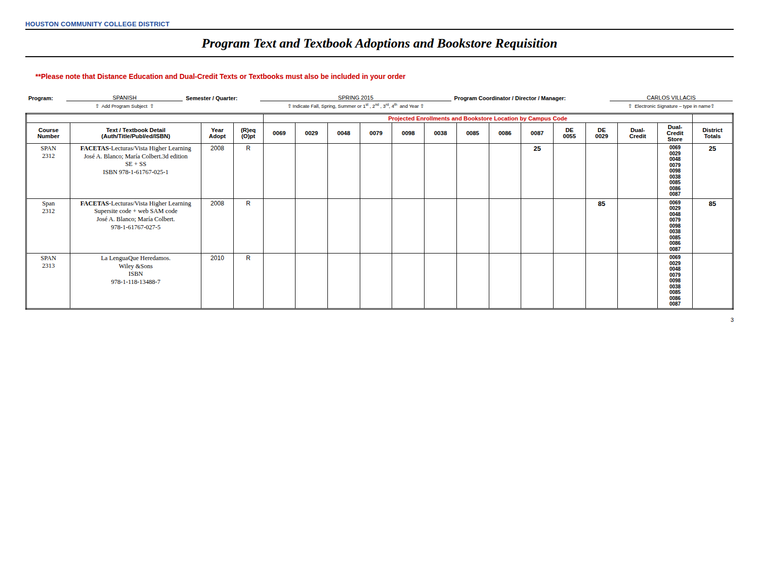HOUSTON COMMUNITY COLLEGE DISTRICT
Program Text and Textbook Adoptions and Bookstore Requisition
**Please note that Distance Education and Dual-Credit Texts or Textbooks must also be included in your order
| Program: | SPANISH | Semester / Quarter: | SPRING 2015 | Program Coordinator / Director / Manager: | CARLOS VILLACIS |
| | ⇧ Add Program Subject ⇧ | | ⇧ Indicate Fall, Spring, Summer or 1 st , 2 nd , 3 rd , 4 th and Year ⇧ | | ⇧ Electronic Signature – type in name ⇧ |
| | Projected Enrollments and Bookstore Location by Campus Code |
| --- | --- |
| Course Number | Text / Textbook Detail (Auth/Title/Publ/ed/ISBN) | Year Adopt | (R)eq (O)pt | 0069 | 0029 | 0048 | 0079 | 0098 | 0038 | 0085 | 0086 | 0087 | DE 0055 | DE 0029 | Dual- Credit | Dual- Credit Store | District Totals |
| SPAN 2312 | FACETAS -Lecturas/Vista Higher Learning José A. Blanco; María Colbert.3d edition SE + SS ISBN 978-1-61767-025-1 | 2008 | R | | | | | | | | | 25 | | | | 0069 0029 0048 0079 0098 0038 0085 0086 0087 | 25 |
| Span 2312 | FACETAS -Lecturas/Vista Higher Learning Supersite code + web SAM code José A. Blanco; María Colbert. 978-1-61767-027-5 | 2008 | R | | | | | | | | | | | 85 | | 0069 0029 0048 0079 0098 0038 0085 0086 0087 | 85 |
| SPAN 2313 | La LenguaQue Heredamos. Wiley &Sons ISBN 978-1-118-13488-7 | 2010 | R | | | | | | | | | | | | | 0069 0029 0048 0079 0098 0038 0085 0086 0087 | |
3